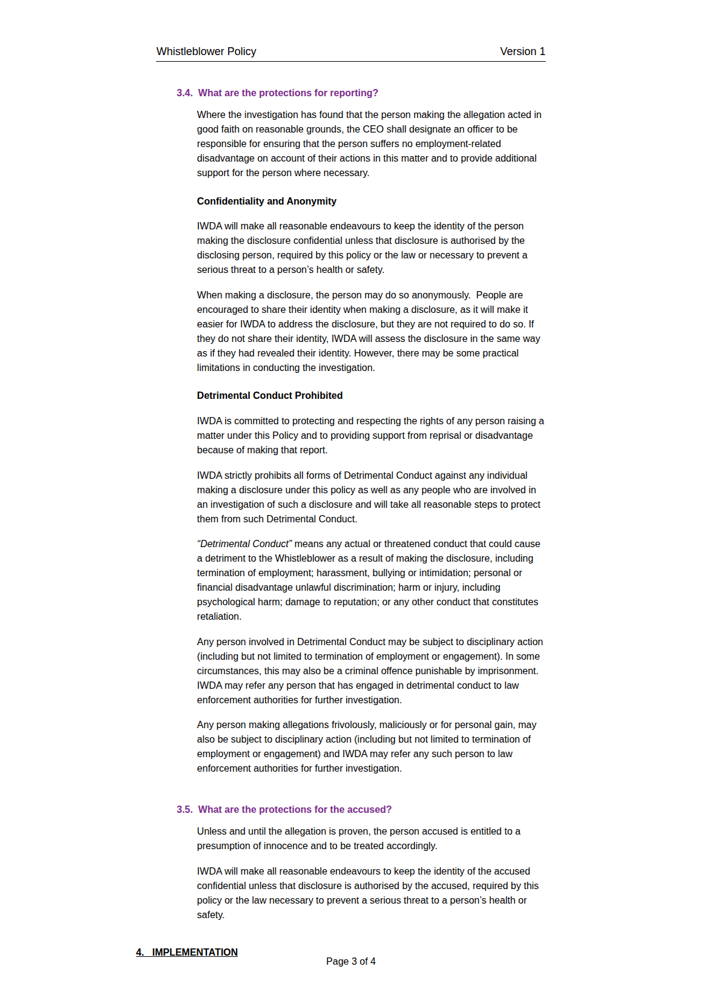Whistleblower Policy Version 1
3.4. What are the protections for reporting?
Where the investigation has found that the person making the allegation acted in good faith on reasonable grounds, the CEO shall designate an officer to be responsible for ensuring that the person suffers no employment-related disadvantage on account of their actions in this matter and to provide additional support for the person where necessary.
Confidentiality and Anonymity
IWDA will make all reasonable endeavours to keep the identity of the person making the disclosure confidential unless that disclosure is authorised by the disclosing person, required by this policy or the law or necessary to prevent a serious threat to a person’s health or safety.
When making a disclosure, the person may do so anonymously. People are encouraged to share their identity when making a disclosure, as it will make it easier for IWDA to address the disclosure, but they are not required to do so. If they do not share their identity, IWDA will assess the disclosure in the same way as if they had revealed their identity. However, there may be some practical limitations in conducting the investigation.
Detrimental Conduct Prohibited
IWDA is committed to protecting and respecting the rights of any person raising a matter under this Policy and to providing support from reprisal or disadvantage because of making that report.
IWDA strictly prohibits all forms of Detrimental Conduct against any individual making a disclosure under this policy as well as any people who are involved in an investigation of such a disclosure and will take all reasonable steps to protect them from such Detrimental Conduct.
“Detrimental Conduct” means any actual or threatened conduct that could cause a detriment to the Whistleblower as a result of making the disclosure, including termination of employment; harassment, bullying or intimidation; personal or financial disadvantage unlawful discrimination; harm or injury, including psychological harm; damage to reputation; or any other conduct that constitutes retaliation.
Any person involved in Detrimental Conduct may be subject to disciplinary action (including but not limited to termination of employment or engagement). In some circumstances, this may also be a criminal offence punishable by imprisonment. IWDA may refer any person that has engaged in detrimental conduct to law enforcement authorities for further investigation.
Any person making allegations frivolously, maliciously or for personal gain, may also be subject to disciplinary action (including but not limited to termination of employment or engagement) and IWDA may refer any such person to law enforcement authorities for further investigation.
3.5. What are the protections for the accused?
Unless and until the allegation is proven, the person accused is entitled to a presumption of innocence and to be treated accordingly.
IWDA will make all reasonable endeavours to keep the identity of the accused confidential unless that disclosure is authorised by the accused, required by this policy or the law necessary to prevent a serious threat to a person’s health or safety.
4. IMPLEMENTATION
Page 3 of 4